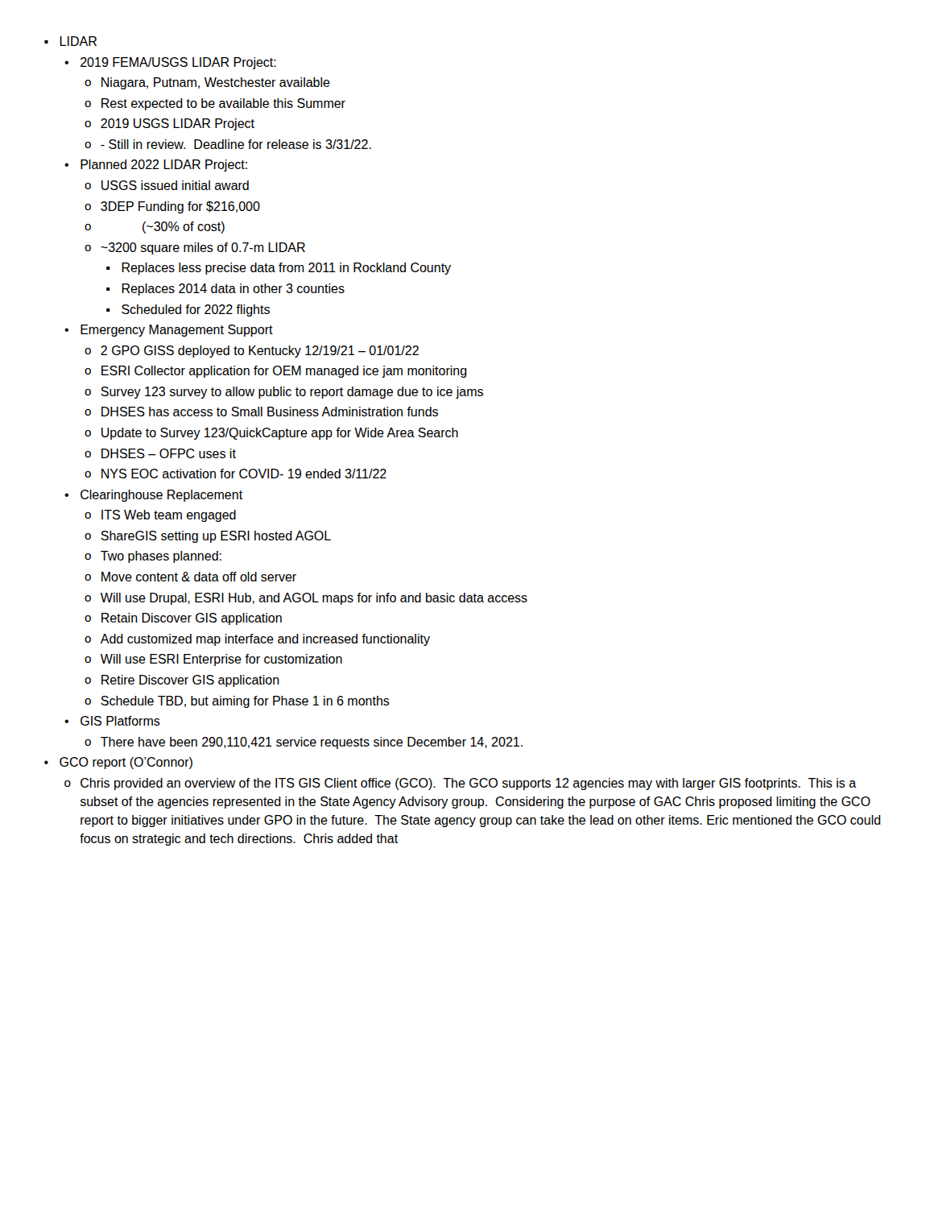LIDAR
2019 FEMA/USGS LIDAR Project:
Niagara, Putnam, Westchester available
Rest expected to be available this Summer
2019 USGS LIDAR Project
- Still in review. Deadline for release is 3/31/22.
Planned 2022 LIDAR Project:
USGS issued initial award
3DEP Funding for $216,000
(~30% of cost)
~3200 square miles of 0.7-m LIDAR
Replaces less precise data from 2011 in Rockland County
Replaces 2014 data in other 3 counties
Scheduled for 2022 flights
Emergency Management Support
2 GPO GISS deployed to Kentucky 12/19/21 – 01/01/22
ESRI Collector application for OEM managed ice jam monitoring
Survey 123 survey to allow public to report damage due to ice jams
DHSES has access to Small Business Administration funds
Update to Survey 123/QuickCapture app for Wide Area Search
DHSES – OFPC uses it
NYS EOC activation for COVID- 19 ended 3/11/22
Clearinghouse Replacement
ITS Web team engaged
ShareGIS setting up ESRI hosted AGOL
Two phases planned:
Move content & data off old server
Will use Drupal, ESRI Hub, and AGOL maps for info and basic data access
Retain Discover GIS application
Add customized map interface and increased functionality
Will use ESRI Enterprise for customization
Retire Discover GIS application
Schedule TBD, but aiming for Phase 1 in 6 months
GIS Platforms
There have been 290,110,421 service requests since December 14, 2021.
GCO report (O’Connor)
Chris provided an overview of the ITS GIS Client office (GCO). The GCO supports 12 agencies may with larger GIS footprints. This is a subset of the agencies represented in the State Agency Advisory group. Considering the purpose of GAC Chris proposed limiting the GCO report to bigger initiatives under GPO in the future. The State agency group can take the lead on other items. Eric mentioned the GCO could focus on strategic and tech directions. Chris added that